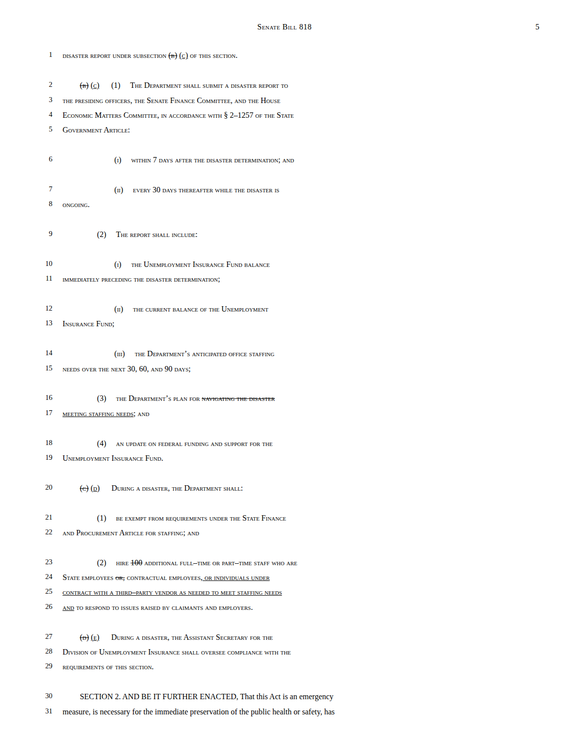Senate Bill 818 5
1
disaster report under subsection (b) (c) of this section.
2
(b) (c) (1) The Department shall submit a disaster report to
3
the presiding officers, the Senate Finance Committee, and the House
4
Economic Matters Committee, in accordance with § 2–1257 of the State
5
Government Article:
6
(i) within 7 days after the disaster determination; and
7
(ii) every 30 days thereafter while the disaster is
8
ongoing.
9
(2) The report shall include:
10
(i) the Unemployment Insurance Fund balance
11
immediately preceding the disaster determination;
12
(ii) the current balance of the Unemployment
13
Insurance Fund;
14
(iii) the Department’s anticipated office staffing
15
needs over the next 30, 60, and 90 days;
16
(3) the Department’s plan for navigating the disaster
17
meeting staffing needs; and
18
(4) an update on federal funding and support for the
19
Unemployment Insurance Fund.
20
(c) (d) During a disaster, the Department shall:
21
(1) be exempt from requirements under the State Finance
22
and Procurement Article for staffing; and
23
(2) hire 100 additional full–time or part–time staff who are
24
State employees or, contractual employees, or individuals under
25
contract with a third–party vendor as needed to meet staffing needs
26
and to respond to issues raised by claimants and employers.
27
(d) (e) During a disaster, the Assistant Secretary for the
28
Division of Unemployment Insurance shall oversee compliance with the
29
requirements of this section.
30
SECTION 2. AND BE IT FURTHER ENACTED, That this Act is an emergency
31
measure, is necessary for the immediate preservation of the public health or safety, has